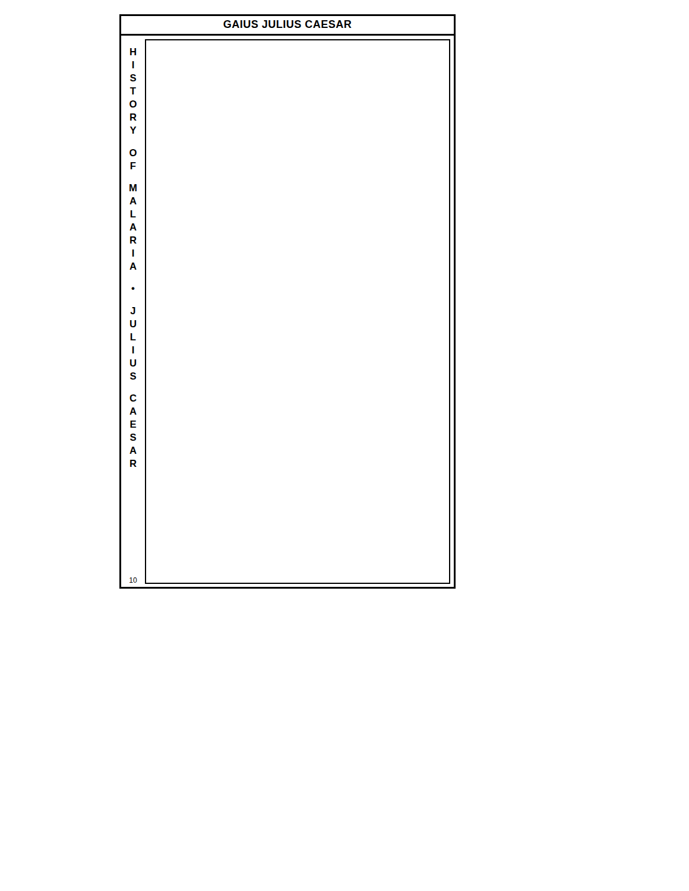GAIUS JULIUS CAESAR
H I S T O R Y O F M A L A R I A • J U L I U S C A E S A R
10